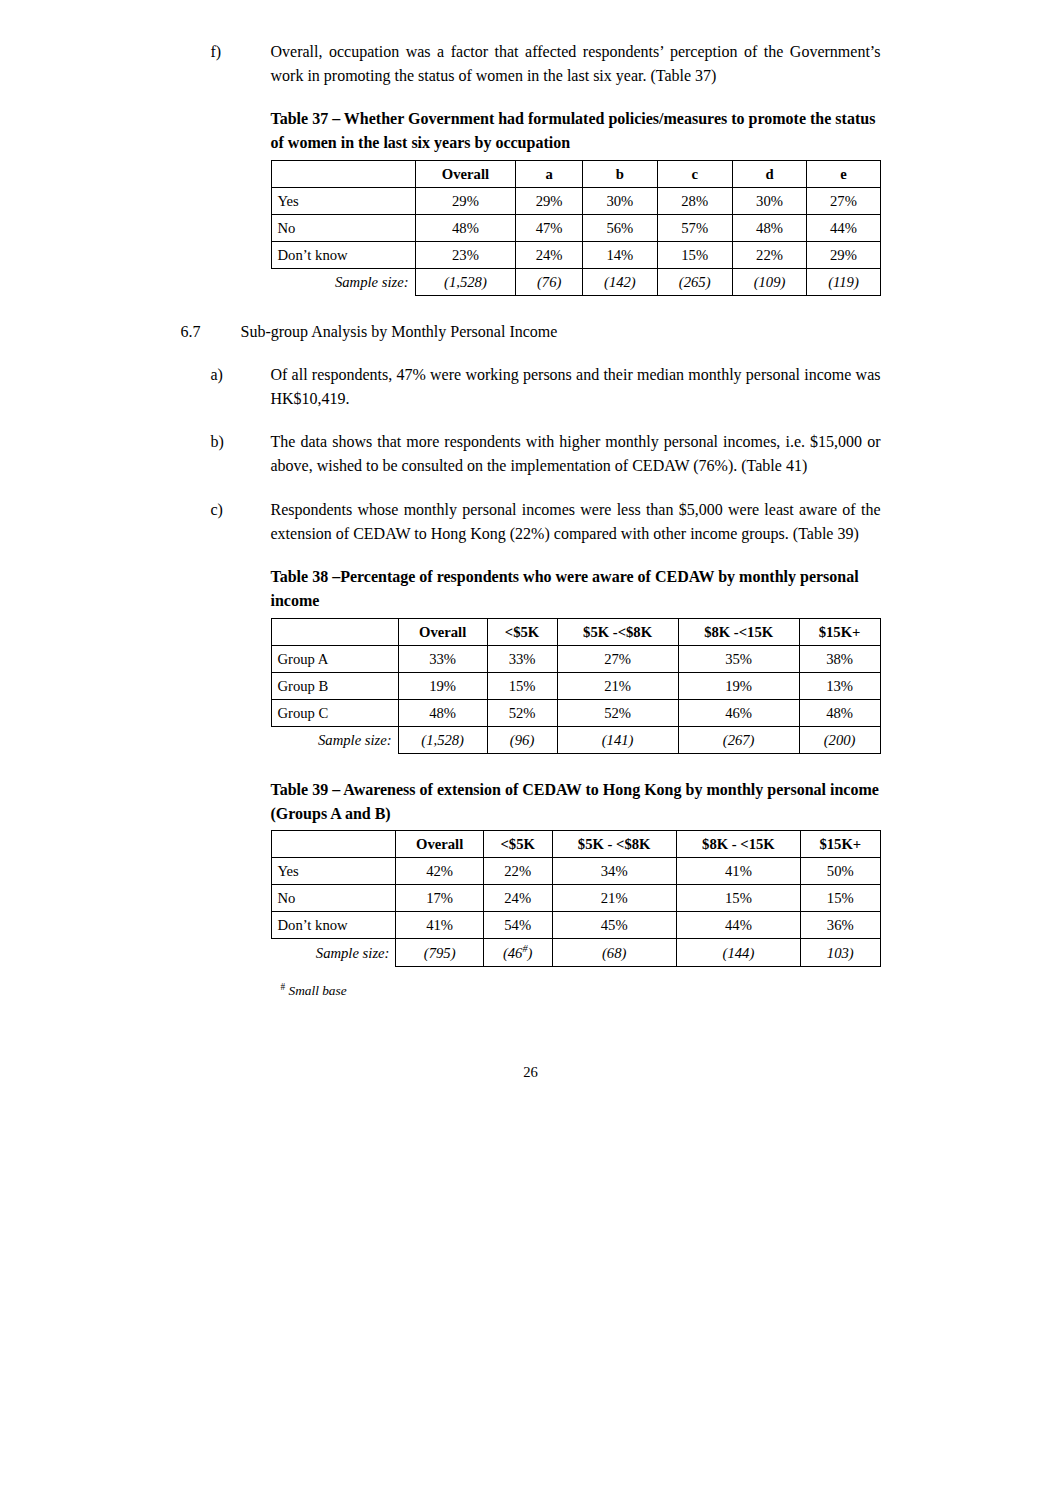f)
Overall, occupation was a factor that affected respondents’ perception of the Government’s work in promoting the status of women in the last six year. (Table 37)
Table 37 – Whether Government had formulated policies/measures to promote the status of women in the last six years by occupation
| | Overall | a | b | c | d | e |
| --- | --- | --- | --- | --- | --- | --- |
| Yes | 29% | 29% | 30% | 28% | 30% | 27% |
| No | 48% | 47% | 56% | 57% | 48% | 44% |
| Don’t know | 23% | 24% | 14% | 15% | 22% | 29% |
| Sample size: | (1,528) | (76) | (142) | (265) | (109) | (119) |
6.7
Sub-group Analysis by Monthly Personal Income
a)
Of all respondents, 47% were working persons and their median monthly personal income was HK$10,419.
b)
The data shows that more respondents with higher monthly personal incomes, i.e. $15,000 or above, wished to be consulted on the implementation of CEDAW (76%). (Table 41)
c)
Respondents whose monthly personal incomes were less than $5,000 were least aware of the extension of CEDAW to Hong Kong (22%) compared with other income groups. (Table 39)
Table 38 –Percentage of respondents who were aware of CEDAW by monthly personal income
| | Overall | <$5K | $5K -<$8K | $8K -<15K | $15K+ |
| --- | --- | --- | --- | --- | --- |
| Group A | 33% | 33% | 27% | 35% | 38% |
| Group B | 19% | 15% | 21% | 19% | 13% |
| Group C | 48% | 52% | 52% | 46% | 48% |
| Sample size: | (1,528) | (96) | (141) | (267) | (200) |
Table 39 – Awareness of extension of CEDAW to Hong Kong by monthly personal income (Groups A and B)
| | Overall | <$5K | $5K - <$8K | $8K - <15K | $15K+ |
| --- | --- | --- | --- | --- | --- |
| Yes | 42% | 22% | 34% | 41% | 50% |
| No | 17% | 24% | 21% | 15% | 15% |
| Don’t know | 41% | 54% | 45% | 44% | 36% |
| Sample size: | (795) | (46 # ) | (68) | (144) | 103) |
# Small base
26